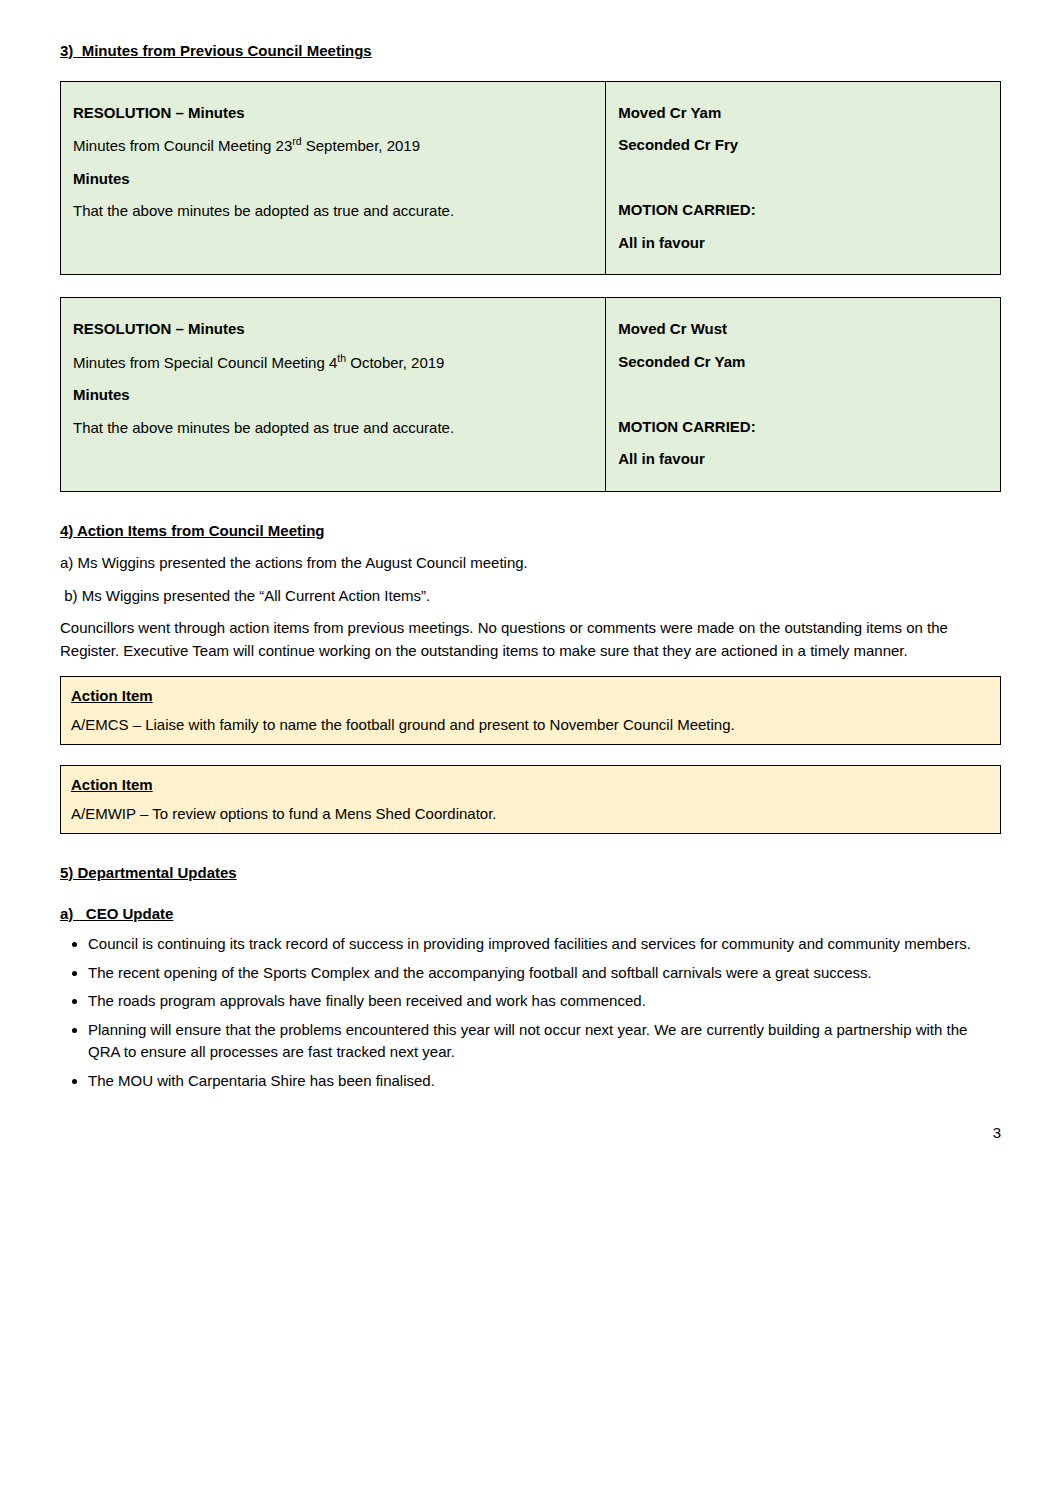3) Minutes from Previous Council Meetings
| RESOLUTION – Minutes Minutes from Council Meeting 23 rd September, 2019 Minutes That the above minutes be adopted as true and accurate. | Moved Cr Yam Seconded Cr Fry MOTION CARRIED: All in favour |
| RESOLUTION – Minutes Minutes from Special Council Meeting 4 th October, 2019 Minutes That the above minutes be adopted as true and accurate. | Moved Cr Wust Seconded Cr Yam MOTION CARRIED: All in favour |
4) Action Items from Council Meeting
a) Ms Wiggins presented the actions from the August Council meeting.
b) Ms Wiggins presented the “All Current Action Items”.
Councillors went through action items from previous meetings. No questions or comments were made on the outstanding items on the Register. Executive Team will continue working on the outstanding items to make sure that they are actioned in a timely manner.
Action Item
A/EMCS – Liaise with family to name the football ground and present to November Council Meeting.
Action Item
A/EMWIP – To review options to fund a Mens Shed Coordinator.
5) Departmental Updates
a) CEO Update
Council is continuing its track record of success in providing improved facilities and services for community and community members.
The recent opening of the Sports Complex and the accompanying football and softball carnivals were a great success.
The roads program approvals have finally been received and work has commenced.
Planning will ensure that the problems encountered this year will not occur next year. We are currently building a partnership with the QRA to ensure all processes are fast tracked next year.
The MOU with Carpentaria Shire has been finalised.
3